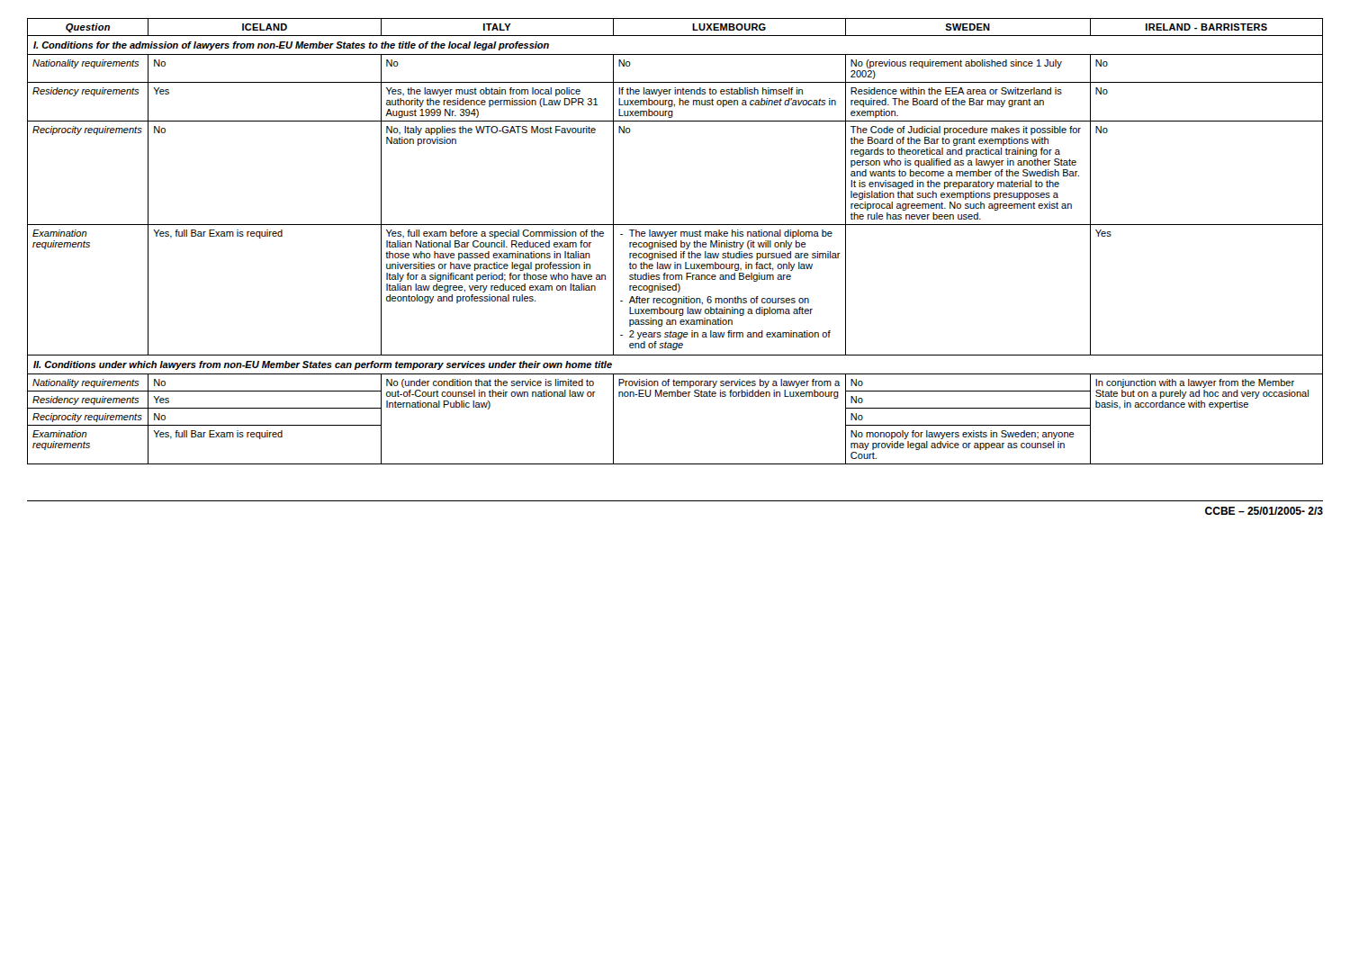| Question | ICELAND | ITALY | LUXEMBOURG | SWEDEN | IRELAND - BARRISTERS |
| --- | --- | --- | --- | --- | --- |
| I. Conditions for the admission of lawyers from non-EU Member States to the title of the local legal profession |
| Nationality requirements | No | No | No | No (previous requirement abolished since 1 July 2002) | No |
| Residency requirements | Yes | Yes, the lawyer must obtain from local police authority the residence permission (Law DPR 31 August 1999 Nr. 394) | If the lawyer intends to establish himself in Luxembourg, he must open a cabinet d'avocats in Luxembourg | Residence within the EEA area or Switzerland is required. The Board of the Bar may grant an exemption. | No |
| Reciprocity requirements | No | No, Italy applies the WTO-GATS Most Favourite Nation provision | No | The Code of Judicial procedure makes it possible for the Board of the Bar to grant exemptions with regards to theoretical and practical training for a person who is qualified as a lawyer in another State and wants to become a member of the Swedish Bar. It is envisaged in the preparatory material to the legislation that such exemptions presupposes a reciprocal agreement. No such agreement exist an the rule has never been used. | No |
| Examination requirements | Yes, full Bar Exam is required | Yes, full exam before a special Commission of the Italian National Bar Council. Reduced exam for those who have passed examinations in Italian universities or have practice legal profession in Italy for a significant period; for those who have an Italian law degree, very reduced exam on Italian deontology and professional rules. | The lawyer must make his national diploma be recognised by the Ministry (it will only be recognised if the law studies pursued are similar to the law in Luxembourg, in fact, only law studies from France and Belgium are recognised) After recognition, 6 months of courses on Luxembourg law obtaining a diploma after passing an examination 2 years stage in a law firm and examination of end of stage | | Yes |
| II. Conditions under which lawyers from non-EU Member States can perform temporary services under their own home title |
| Nationality requirements | No | No (under condition that the service is limited to out-of-Court counsel in their own national law or International Public law) | Provision of temporary services by a lawyer from a non-EU Member State is forbidden in Luxembourg | No | In conjunction with a lawyer from the Member State but on a purely ad hoc and very occasional basis, in accordance with expertise |
| Residency requirements | Yes | No |
| Reciprocity requirements | No | No |
| Examination requirements | Yes, full Bar Exam is required | No monopoly for lawyers exists in Sweden; anyone may provide legal advice or appear as counsel in Court. |
CCBE – 25/01/2005- 2/3